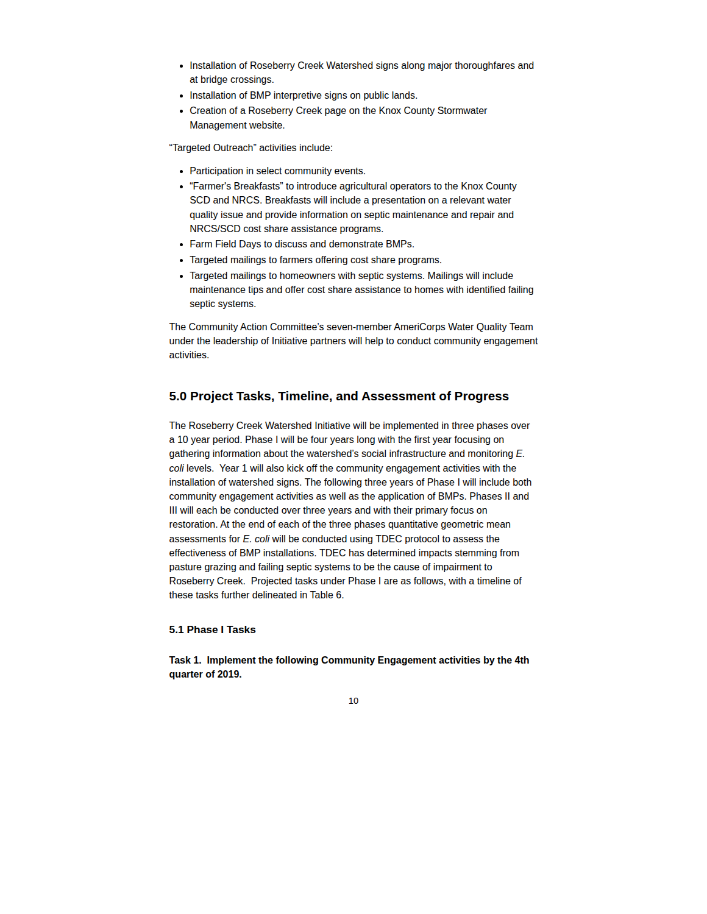Installation of Roseberry Creek Watershed signs along major thoroughfares and at bridge crossings.
Installation of BMP interpretive signs on public lands.
Creation of a Roseberry Creek page on the Knox County Stormwater Management website.
“Targeted Outreach” activities include:
Participation in select community events.
“Farmer's Breakfasts” to introduce agricultural operators to the Knox County SCD and NRCS. Breakfasts will include a presentation on a relevant water quality issue and provide information on septic maintenance and repair and NRCS/SCD cost share assistance programs.
Farm Field Days to discuss and demonstrate BMPs.
Targeted mailings to farmers offering cost share programs.
Targeted mailings to homeowners with septic systems. Mailings will include maintenance tips and offer cost share assistance to homes with identified failing septic systems.
The Community Action Committee’s seven-member AmeriCorps Water Quality Team under the leadership of Initiative partners will help to conduct community engagement activities.
5.0 Project Tasks, Timeline, and Assessment of Progress
The Roseberry Creek Watershed Initiative will be implemented in three phases over a 10 year period. Phase I will be four years long with the first year focusing on gathering information about the watershed’s social infrastructure and monitoring E. coli levels. Year 1 will also kick off the community engagement activities with the installation of watershed signs. The following three years of Phase I will include both community engagement activities as well as the application of BMPs. Phases II and III will each be conducted over three years and with their primary focus on restoration. At the end of each of the three phases quantitative geometric mean assessments for E. coli will be conducted using TDEC protocol to assess the effectiveness of BMP installations. TDEC has determined impacts stemming from pasture grazing and failing septic systems to be the cause of impairment to Roseberry Creek. Projected tasks under Phase I are as follows, with a timeline of these tasks further delineated in Table 6.
5.1 Phase I Tasks
Task 1. Implement the following Community Engagement activities by the 4th quarter of 2019.
10